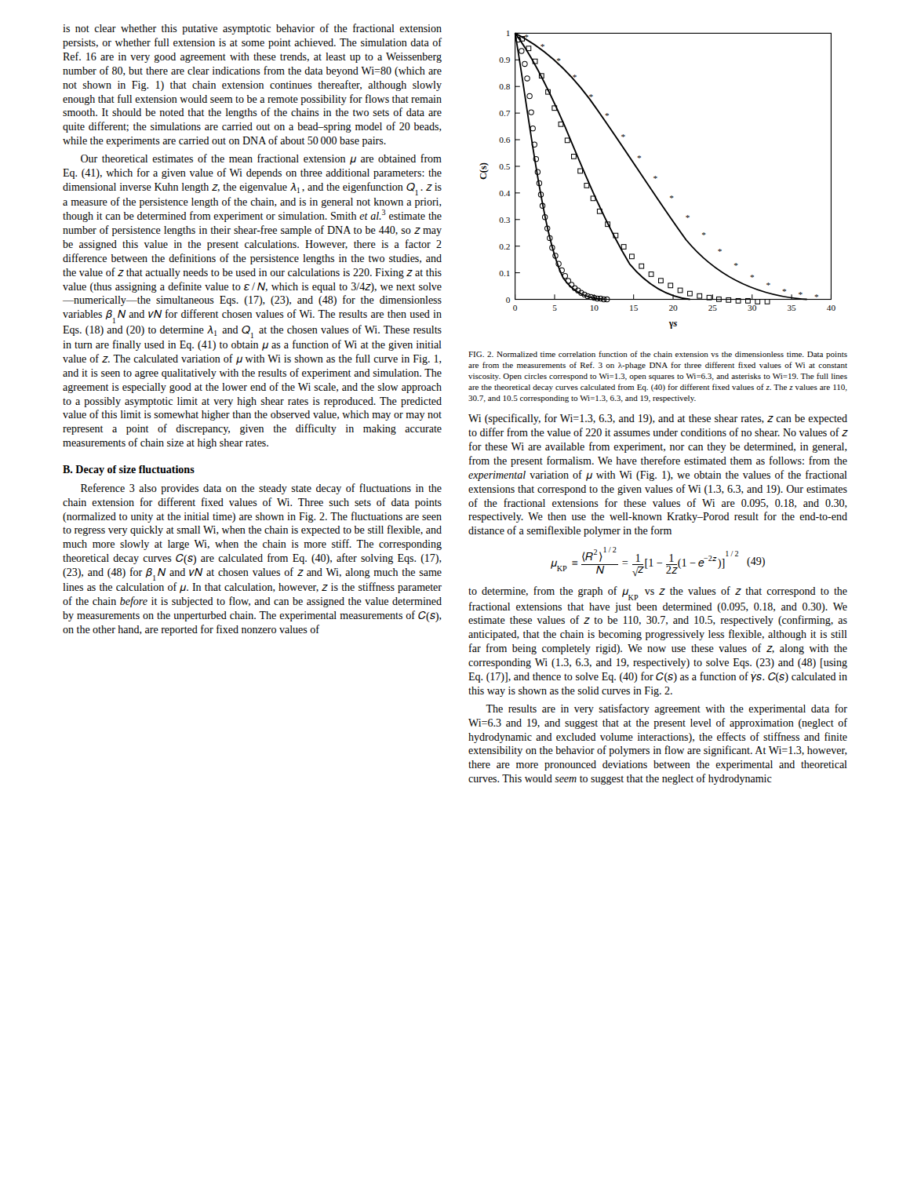is not clear whether this putative asymptotic behavior of the fractional extension persists, or whether full extension is at some point achieved. The simulation data of Ref. 16 are in very good agreement with these trends, at least up to a Weissenberg number of 80, but there are clear indications from the data beyond Wi=80 (which are not shown in Fig. 1) that chain extension continues thereafter, although slowly enough that full extension would seem to be a remote possibility for flows that remain smooth. It should be noted that the lengths of the chains in the two sets of data are quite different; the simulations are carried out on a bead–spring model of 20 beads, while the experiments are carried out on DNA of about 50 000 base pairs.
Our theoretical estimates of the mean fractional extension μ are obtained from Eq. (41), which for a given value of Wi depends on three additional parameters: the dimensional inverse Kuhn length z, the eigenvalue λ1, and the eigenfunction Q1. z is a measure of the persistence length of the chain, and is in general not known a priori, though it can be determined from experiment or simulation. Smith et al.3 estimate the number of persistence lengths in their shear-free sample of DNA to be 440, so z may be assigned this value in the present calculations. However, there is a factor 2 difference between the definitions of the persistence lengths in the two studies, and the value of z that actually needs to be used in our calculations is 220. Fixing z at this value (thus assigning a definite value to ε/N, which is equal to 3/4z), we next solve—numerically—the simultaneous Eqs. (17), (23), and (48) for the dimensionless variables β1N and νN for different chosen values of Wi. The results are then used in Eqs. (18) and (20) to determine λ1 and Q1 at the chosen values of Wi. These results in turn are finally used in Eq. (41) to obtain μ as a function of Wi at the given initial value of z. The calculated variation of μ with Wi is shown as the full curve in Fig. 1, and it is seen to agree qualitatively with the results of experiment and simulation. The agreement is especially good at the lower end of the Wi scale, and the slow approach to a possibly asymptotic limit at very high shear rates is reproduced. The predicted value of this limit is somewhat higher than the observed value, which may or may not represent a point of discrepancy, given the difficulty in making accurate measurements of chain size at high shear rates.
B. Decay of size fluctuations
Reference 3 also provides data on the steady state decay of fluctuations in the chain extension for different fixed values of Wi. Three such sets of data points (normalized to unity at the initial time) are shown in Fig. 2. The fluctuations are seen to regress very quickly at small Wi, when the chain is expected to be still flexible, and much more slowly at large Wi, when the chain is more stiff. The corresponding theoretical decay curves C(s) are calculated from Eq. (40), after solving Eqs. (17), (23), and (48) for β1N and νN at chosen values of z and Wi, along much the same lines as the calculation of μ. In that calculation, however, z is the stiffness parameter of the chain before it is subjected to flow, and can be assigned the value determined by measurements on the unperturbed chain. The experimental measurements of C(s), on the other hand, are reported for fixed nonzero values of
1 0.9 0.8 0.7 0.6 0.5 0.4 0.3 0.2 0.1 0 0 5 10 15 20 25 30 35 40 γs C(s) * * * * * * * * * * * * * * * * * * *
FIG. 2. Normalized time correlation function of the chain extension vs the dimensionless time. Data points are from the measurements of Ref. 3 on λ-phage DNA for three different fixed values of Wi at constant viscosity. Open circles correspond to Wi=1.3, open squares to Wi=6.3, and asterisks to Wi=19. The full lines are the theoretical decay curves calculated from Eq. (40) for different fixed values of z. The z values are 110, 30.7, and 10.5 corresponding to Wi=1.3, 6.3, and 19, respectively.
Wi (specifically, for Wi=1.3, 6.3, and 19), and at these shear rates, z can be expected to differ from the value of 220 it assumes under conditions of no shear. No values of z for these Wi are available from experiment, nor can they be determined, in general, from the present formalism. We have therefore estimated them as follows: from the experimental variation of μ with Wi (Fig. 1), we obtain the values of the fractional extensions that correspond to the given values of Wi (1.3, 6.3, and 19). Our estimates of the fractional extensions for these values of Wi are 0.095, 0.18, and 0.30, respectively. We then use the well-known Kratky–Porod result for the end-to-end distance of a semiflexible polymer in the form
μKP ≡ ⟨R2⟩1/2 N = 1 z [ 1 − 12z (1−e−2z) ] 1/2
(49)
to determine, from the graph of μKP vs z the values of z that correspond to the fractional extensions that have just been determined (0.095, 0.18, and 0.30). We estimate these values of z to be 110, 30.7, and 10.5, respectively (confirming, as anticipated, that the chain is becoming progressively less flexible, although it is still far from being completely rigid). We now use these values of z, along with the corresponding Wi (1.3, 6.3, and 19, respectively) to solve Eqs. (23) and (48) [using Eq. (17)], and thence to solve Eq. (40) for C(s) as a function of γ̇s. C(s) calculated in this way is shown as the solid curves in Fig. 2.
The results are in very satisfactory agreement with the experimental data for Wi=6.3 and 19, and suggest that at the present level of approximation (neglect of hydrodynamic and excluded volume interactions), the effects of stiffness and finite extensibility on the behavior of polymers in flow are significant. At Wi=1.3, however, there are more pronounced deviations between the experimental and theoretical curves. This would seem to suggest that the neglect of hydrodynamic